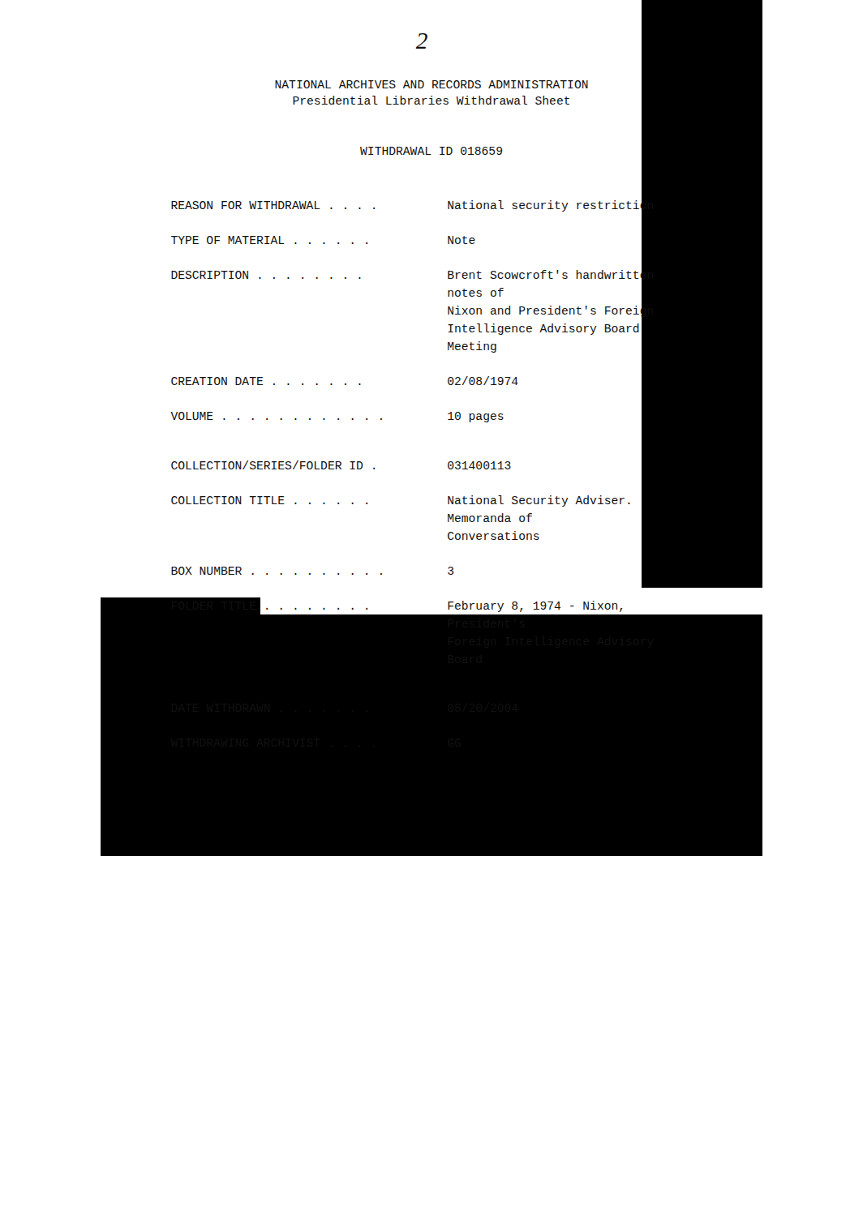2
NATIONAL ARCHIVES AND RECORDS ADMINISTRATION Presidential Libraries Withdrawal Sheet
WITHDRAWAL ID 018659
REASON FOR WITHDRAWAL . . . .
National security restriction
TYPE OF MATERIAL . . . . . .
Note
DESCRIPTION . . . . . . . .
Brent Scowcroft's handwritten notes of
Nixon and President's Foreign
Intelligence Advisory Board Meeting
CREATION DATE . . . . . . .
02/08/1974
VOLUME . . . . . . . . . . . .
10 pages
COLLECTION/SERIES/FOLDER ID .
031400113
COLLECTION TITLE . . . . . .
National Security Adviser. Memoranda of
Conversations
BOX NUMBER . . . . . . . . . .
3
FOLDER TITLE . . . . . . . .
February 8, 1974 - Nixon, President's
Foreign Intelligence Advisory Board
DATE WITHDRAWN . . . . . . .
08/20/2004
WITHDRAWING ARCHIVIST . . . .
GG